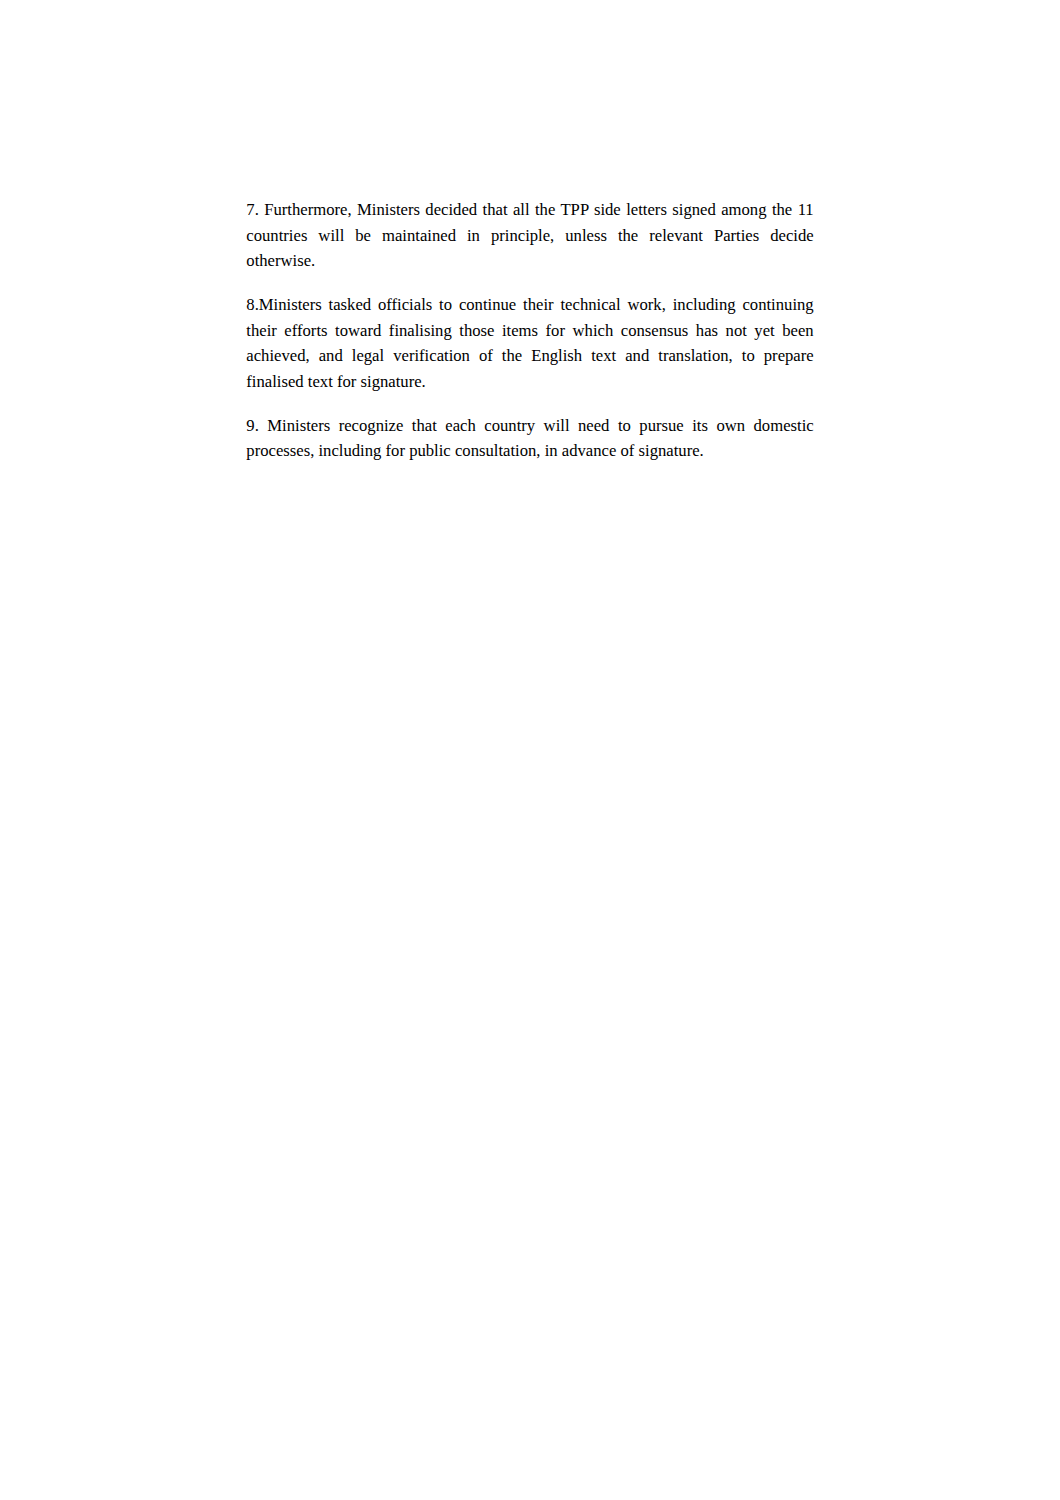7. Furthermore, Ministers decided that all the TPP side letters signed among the 11 countries will be maintained in principle, unless the relevant Parties decide otherwise.
8.Ministers tasked officials to continue their technical work, including continuing their efforts toward finalising those items for which consensus has not yet been achieved, and legal verification of the English text and translation, to prepare finalised text for signature.
9. Ministers recognize that each country will need to pursue its own domestic processes, including for public consultation, in advance of signature.